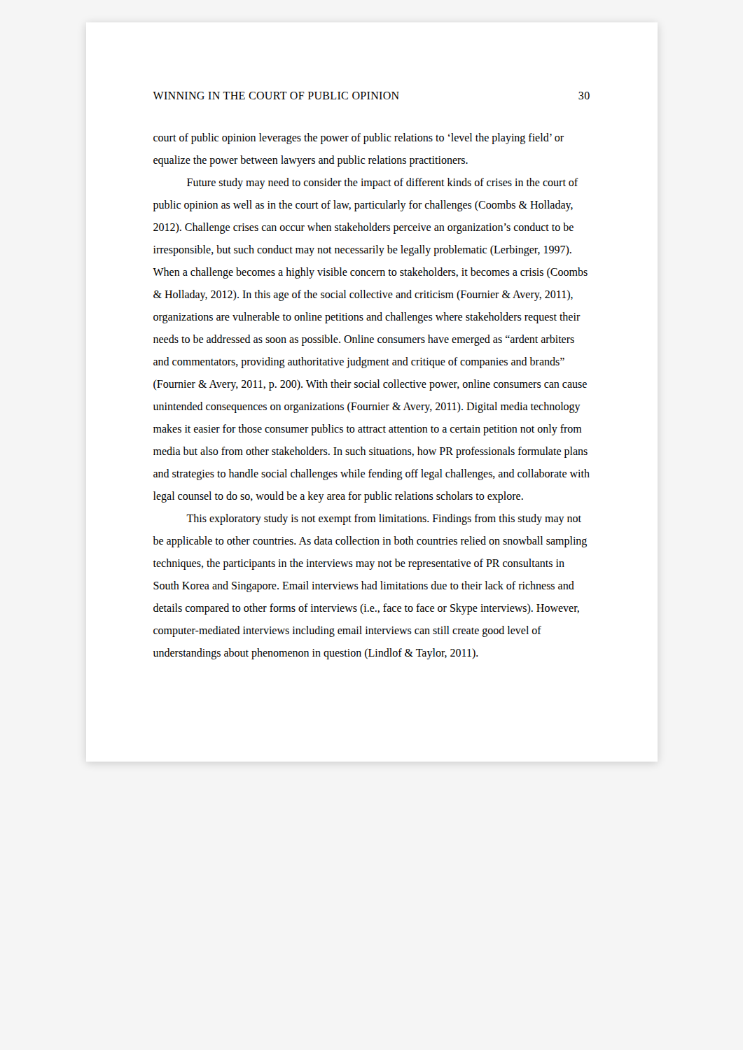Winning in the Court of Public Opinion 30
court of public opinion leverages the power of public relations to ‘level the playing field’ or equalize the power between lawyers and public relations practitioners.
Future study may need to consider the impact of different kinds of crises in the court of public opinion as well as in the court of law, particularly for challenges (Coombs & Holladay, 2012). Challenge crises can occur when stakeholders perceive an organization’s conduct to be irresponsible, but such conduct may not necessarily be legally problematic (Lerbinger, 1997). When a challenge becomes a highly visible concern to stakeholders, it becomes a crisis (Coombs & Holladay, 2012). In this age of the social collective and criticism (Fournier & Avery, 2011), organizations are vulnerable to online petitions and challenges where stakeholders request their needs to be addressed as soon as possible. Online consumers have emerged as “ardent arbiters and commentators, providing authoritative judgment and critique of companies and brands” (Fournier & Avery, 2011, p. 200). With their social collective power, online consumers can cause unintended consequences on organizations (Fournier & Avery, 2011). Digital media technology makes it easier for those consumer publics to attract attention to a certain petition not only from media but also from other stakeholders. In such situations, how PR professionals formulate plans and strategies to handle social challenges while fending off legal challenges, and collaborate with legal counsel to do so, would be a key area for public relations scholars to explore.
This exploratory study is not exempt from limitations. Findings from this study may not be applicable to other countries. As data collection in both countries relied on snowball sampling techniques, the participants in the interviews may not be representative of PR consultants in South Korea and Singapore. Email interviews had limitations due to their lack of richness and details compared to other forms of interviews (i.e., face to face or Skype interviews). However, computer-mediated interviews including email interviews can still create good level of understandings about phenomenon in question (Lindlof & Taylor, 2011).